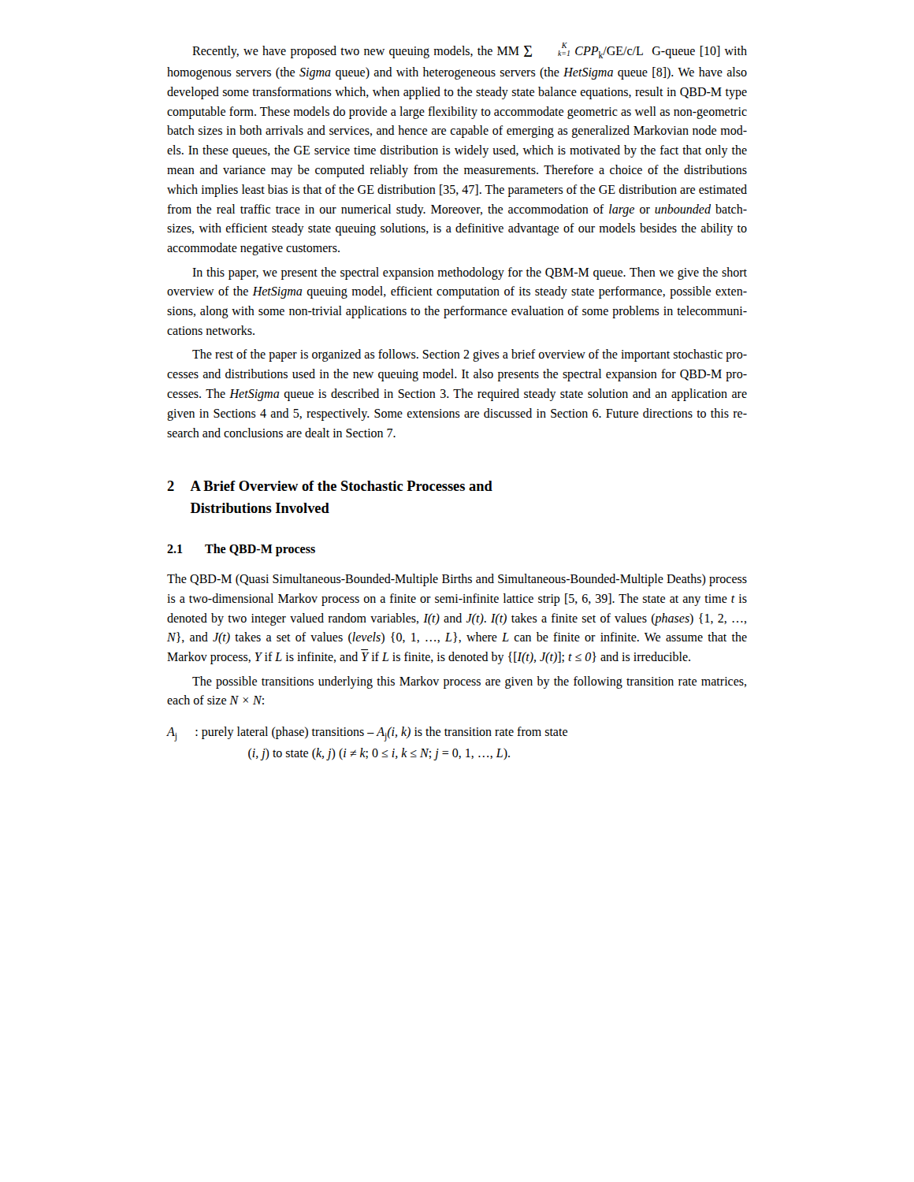Recently, we have proposed two new queuing models, the MM ΣKk=1 CPPk/GE/c/L G-queue [10] with homogenous servers (the Sigma queue) and with heterogeneous servers (the HetSigma queue [8]). We have also developed some transformations which, when applied to the steady state balance equations, result in QBD-M type computable form. These models do provide a large flexibility to accommodate geometric as well as non-geometric batch sizes in both arrivals and services, and hence are capable of emerging as generalized Markovian node models. In these queues, the GE service time distribution is widely used, which is motivated by the fact that only the mean and variance may be computed reliably from the measurements. Therefore a choice of the distributions which implies least bias is that of the GE distribution [35, 47]. The parameters of the GE distribution are estimated from the real traffic trace in our numerical study. Moreover, the accommodation of large or unbounded batch-sizes, with efficient steady state queuing solutions, is a definitive advantage of our models besides the ability to accommodate negative customers.
In this paper, we present the spectral expansion methodology for the QBM-M queue. Then we give the short overview of the HetSigma queuing model, efficient computation of its steady state performance, possible extensions, along with some non-trivial applications to the performance evaluation of some problems in telecommunications networks.
The rest of the paper is organized as follows. Section 2 gives a brief overview of the important stochastic processes and distributions used in the new queuing model. It also presents the spectral expansion for QBD-M processes. The HetSigma queue is described in Section 3. The required steady state solution and an application are given in Sections 4 and 5, respectively. Some extensions are discussed in Section 6. Future directions to this research and conclusions are dealt in Section 7.
2 A Brief Overview of the Stochastic Processes and
Distributions Involved
2.1 The QBD-M process
The QBD-M (Quasi Simultaneous-Bounded-Multiple Births and Simultaneous-Bounded-Multiple Deaths) process is a two-dimensional Markov process on a finite or semi-infinite lattice strip [5, 6, 39]. The state at any time t is denoted by two integer valued random variables, I(t) and J(t). I(t) takes a finite set of values (phases) {1, 2, …, N}, and J(t) takes a set of values (levels) {0, 1, …, L}, where L can be finite or infinite. We assume that the Markov process, Y if L is infinite, and Y if L is finite, is denoted by {[I(t), J(t)]; t ≤ 0} and is irreducible.
The possible transitions underlying this Markov process are given by the following transition rate matrices, each of size N × N:
Aj: purely lateral (phase) transitions – Aj(i, k) is the transition rate from state (i, j) to state (k, j) (i ≠ k; 0 ≤ i, k ≤ N; j = 0, 1, …, L).